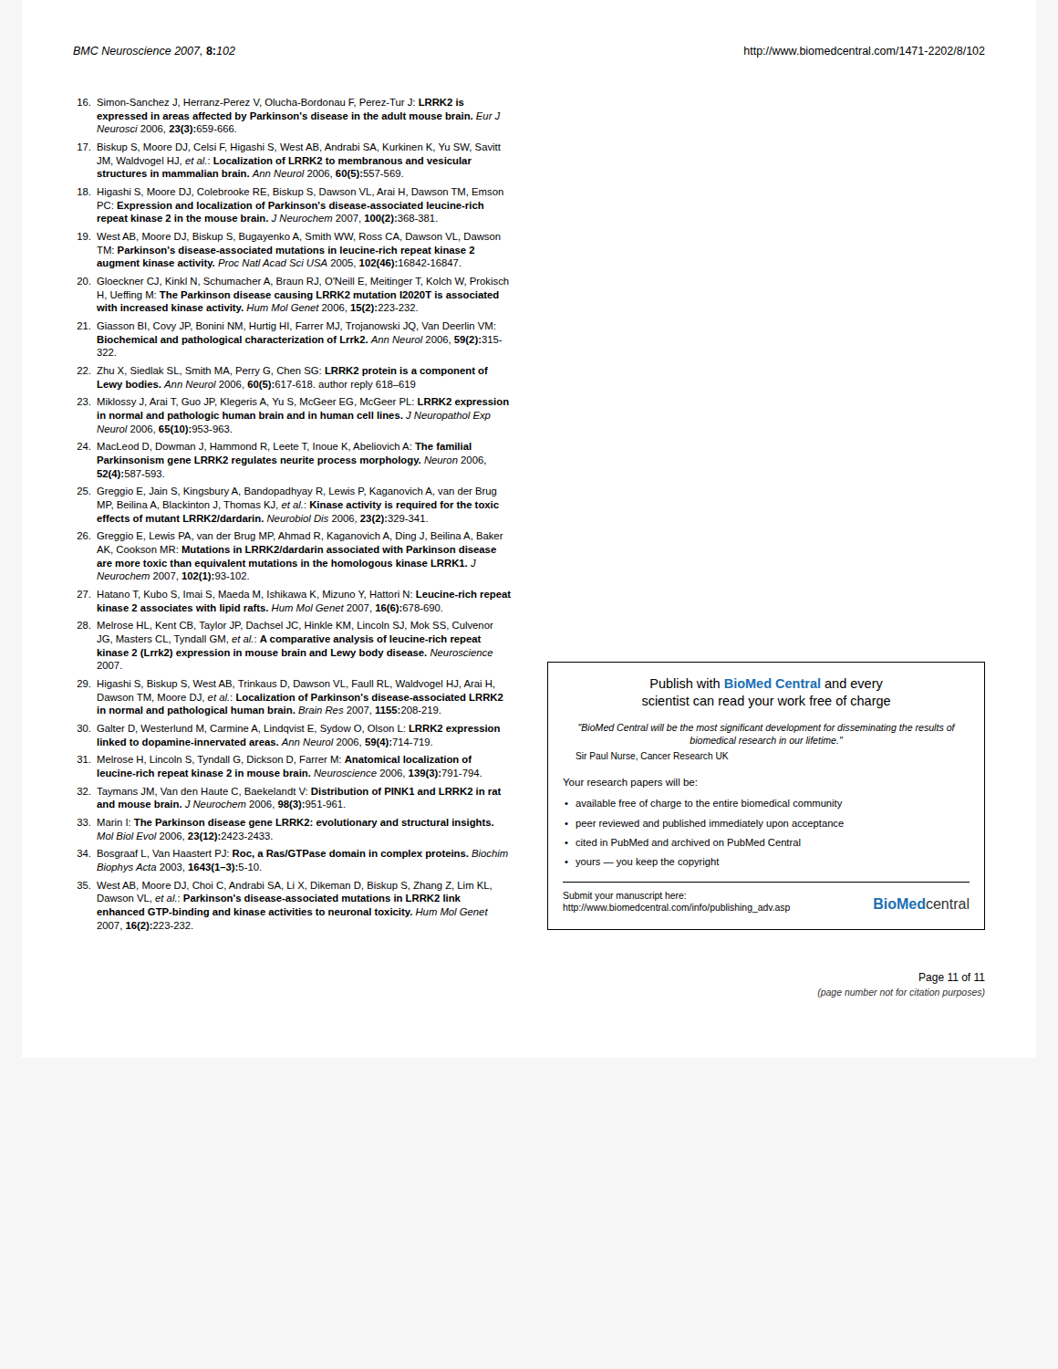BMC Neuroscience 2007, 8: 102
http://www.biomedcentral.com/1471-2202/8/102
Simon-Sanchez J, Herranz-Perez V, Olucha-Bordonau F, Perez-Tur J: LRRK2 is expressed in areas affected by Parkinson's disease in the adult mouse brain. Eur J Neurosci 2006, 23(3): 659-666.
Biskup S, Moore DJ, Celsi F, Higashi S, West AB, Andrabi SA, Kurkinen K, Yu SW, Savitt JM, Waldvogel HJ, et al.: Localization of LRRK2 to membranous and vesicular structures in mammalian brain. Ann Neurol 2006, 60(5): 557-569.
Higashi S, Moore DJ, Colebrooke RE, Biskup S, Dawson VL, Arai H, Dawson TM, Emson PC: Expression and localization of Parkinson's disease-associated leucine-rich repeat kinase 2 in the mouse brain. J Neurochem 2007, 100(2): 368-381.
West AB, Moore DJ, Biskup S, Bugayenko A, Smith WW, Ross CA, Dawson VL, Dawson TM: Parkinson's disease-associated mutations in leucine-rich repeat kinase 2 augment kinase activity. Proc Natl Acad Sci USA 2005, 102(46): 16842-16847.
Gloeckner CJ, Kinkl N, Schumacher A, Braun RJ, O'Neill E, Meitinger T, Kolch W, Prokisch H, Ueffing M: The Parkinson disease causing LRRK2 mutation I2020T is associated with increased kinase activity. Hum Mol Genet 2006, 15(2): 223-232.
Giasson BI, Covy JP, Bonini NM, Hurtig HI, Farrer MJ, Trojanowski JQ, Van Deerlin VM: Biochemical and pathological characterization of Lrrk2. Ann Neurol 2006, 59(2): 315-322.
Zhu X, Siedlak SL, Smith MA, Perry G, Chen SG: LRRK2 protein is a component of Lewy bodies. Ann Neurol 2006, 60(5): 617-618. author reply 618–619
Miklossy J, Arai T, Guo JP, Klegeris A, Yu S, McGeer EG, McGeer PL: LRRK2 expression in normal and pathologic human brain and in human cell lines. J Neuropathol Exp Neurol 2006, 65(10): 953-963.
MacLeod D, Dowman J, Hammond R, Leete T, Inoue K, Abeliovich A: The familial Parkinsonism gene LRRK2 regulates neurite process morphology. Neuron 2006, 52(4): 587-593.
Greggio E, Jain S, Kingsbury A, Bandopadhyay R, Lewis P, Kaganovich A, van der Brug MP, Beilina A, Blackinton J, Thomas KJ, et al.: Kinase activity is required for the toxic effects of mutant LRRK2/dardarin. Neurobiol Dis 2006, 23(2): 329-341.
Greggio E, Lewis PA, van der Brug MP, Ahmad R, Kaganovich A, Ding J, Beilina A, Baker AK, Cookson MR: Mutations in LRRK2/dardarin associated with Parkinson disease are more toxic than equivalent mutations in the homologous kinase LRRK1. J Neurochem 2007, 102(1): 93-102.
Hatano T, Kubo S, Imai S, Maeda M, Ishikawa K, Mizuno Y, Hattori N: Leucine-rich repeat kinase 2 associates with lipid rafts. Hum Mol Genet 2007, 16(6): 678-690.
Melrose HL, Kent CB, Taylor JP, Dachsel JC, Hinkle KM, Lincoln SJ, Mok SS, Culvenor JG, Masters CL, Tyndall GM, et al.: A comparative analysis of leucine-rich repeat kinase 2 (Lrrk2) expression in mouse brain and Lewy body disease. Neuroscience 2007.
Higashi S, Biskup S, West AB, Trinkaus D, Dawson VL, Faull RL, Waldvogel HJ, Arai H, Dawson TM, Moore DJ, et al.: Localization of Parkinson's disease-associated LRRK2 in normal and pathological human brain. Brain Res 2007, 1155: 208-219.
Galter D, Westerlund M, Carmine A, Lindqvist E, Sydow O, Olson L: LRRK2 expression linked to dopamine-innervated areas. Ann Neurol 2006, 59(4): 714-719.
Melrose H, Lincoln S, Tyndall G, Dickson D, Farrer M: Anatomical localization of leucine-rich repeat kinase 2 in mouse brain. Neuroscience 2006, 139(3): 791-794.
Taymans JM, Van den Haute C, Baekelandt V: Distribution of PINK1 and LRRK2 in rat and mouse brain. J Neurochem 2006, 98(3): 951-961.
Marin I: The Parkinson disease gene LRRK2: evolutionary and structural insights. Mol Biol Evol 2006, 23(12): 2423-2433.
Bosgraaf L, Van Haastert PJ: Roc, a Ras/GTPase domain in complex proteins. Biochim Biophys Acta 2003, 1643(1–3): 5-10.
West AB, Moore DJ, Choi C, Andrabi SA, Li X, Dikeman D, Biskup S, Zhang Z, Lim KL, Dawson VL, et al.: Parkinson's disease-associated mutations in LRRK2 link enhanced GTP-binding and kinase activities to neuronal toxicity. Hum Mol Genet 2007, 16(2): 223-232.
Publish with Bio Med Central and every
scientist can read your work free of charge
"BioMed Central will be the most significant development for disseminating the results of biomedical research in our lifetime."
Sir Paul Nurse, Cancer Research UK
Your research papers will be:
available free of charge to the entire biomedical community
peer reviewed and published immediately upon acceptance
cited in PubMed and archived on PubMed Central
yours — you keep the copyright
Submit your manuscript here:
http://www.biomedcentral.com/info/publishing_adv.asp
Bio Med central
Page 11 of 11
(page number not for citation purposes)